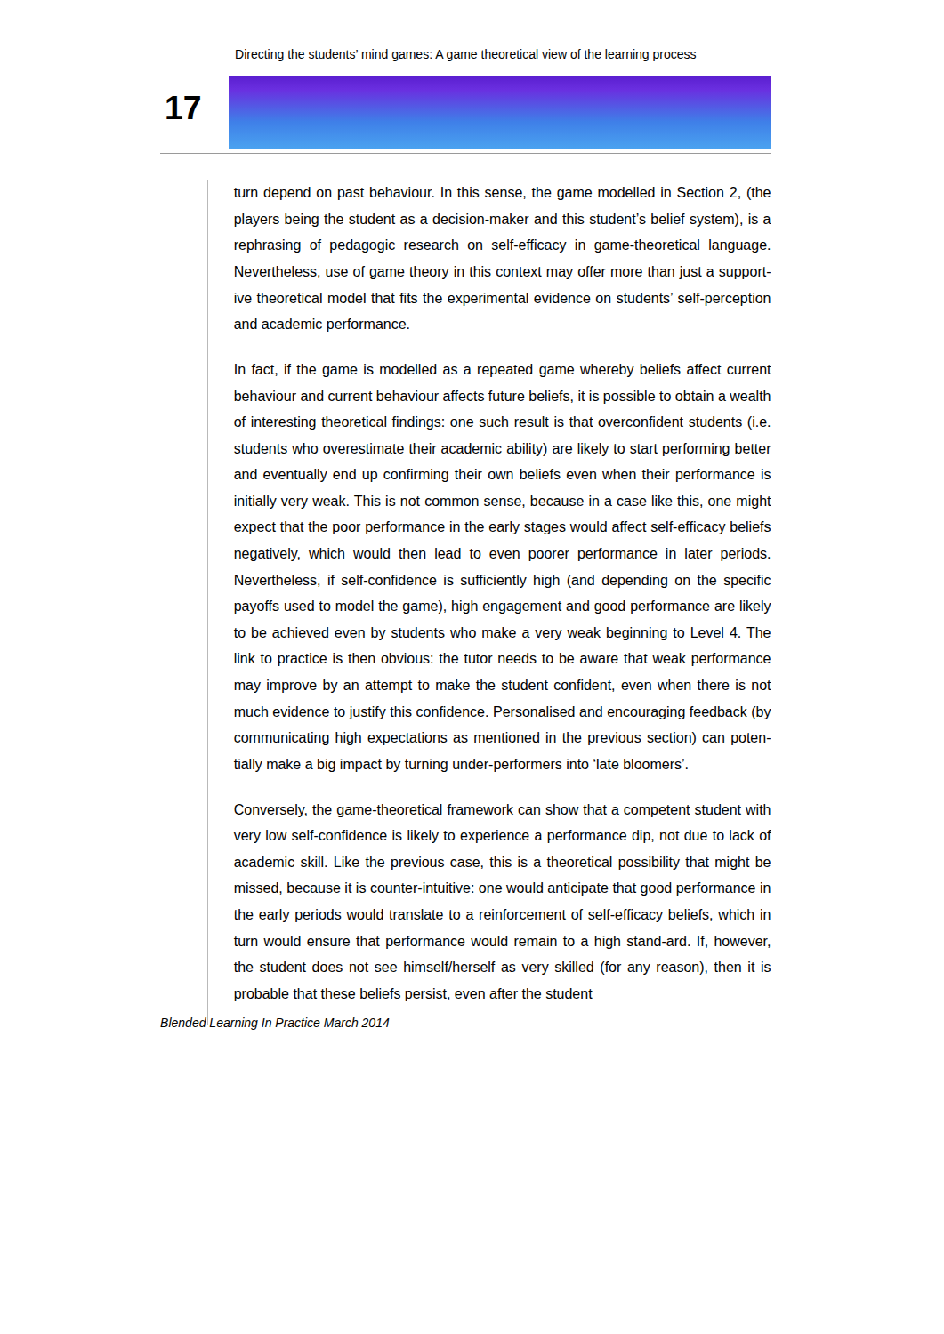Directing the students’ mind games: A game theoretical view of the learning process
17
turn depend on past behaviour. In this sense, the game modelled in Section 2, (the players being the student as a decision-maker and this student’s belief system), is a rephrasing of pedagogic research on self-efficacy in game-theoretical language. Nevertheless, use of game theory in this context may offer more than just a supportive theoretical model that fits the experimental evidence on students’ self-perception and academic performance.
In fact, if the game is modelled as a repeated game whereby beliefs affect current behaviour and current behaviour affects future beliefs, it is possible to obtain a wealth of interesting theoretical findings: one such result is that overconfident students (i.e. students who overestimate their academic ability) are likely to start performing better and eventually end up confirming their own beliefs even when their performance is initially very weak. This is not common sense, because in a case like this, one might expect that the poor performance in the early stages would affect self-efficacy beliefs negatively, which would then lead to even poorer performance in later periods. Nevertheless, if self-confidence is sufficiently high (and depending on the specific payoffs used to model the game), high engagement and good performance are likely to be achieved even by students who make a very weak beginning to Level 4. The link to practice is then obvious: the tutor needs to be aware that weak performance may improve by an attempt to make the student confident, even when there is not much evidence to justify this confidence. Personalised and encouraging feedback (by communicating high expectations as mentioned in the previous section) can potentially make a big impact by turning under-performers into ‘late bloomers’.
Conversely, the game-theoretical framework can show that a competent student with very low self-confidence is likely to experience a performance dip, not due to lack of academic skill. Like the previous case, this is a theoretical possibility that might be missed, because it is counter-intuitive: one would anticipate that good performance in the early periods would translate to a reinforcement of self-efficacy beliefs, which in turn would ensure that performance would remain to a high stand-ard. If, however, the student does not see himself/herself as very skilled (for any reason), then it is probable that these beliefs persist, even after the student
Blended Learning In Practice March 2014